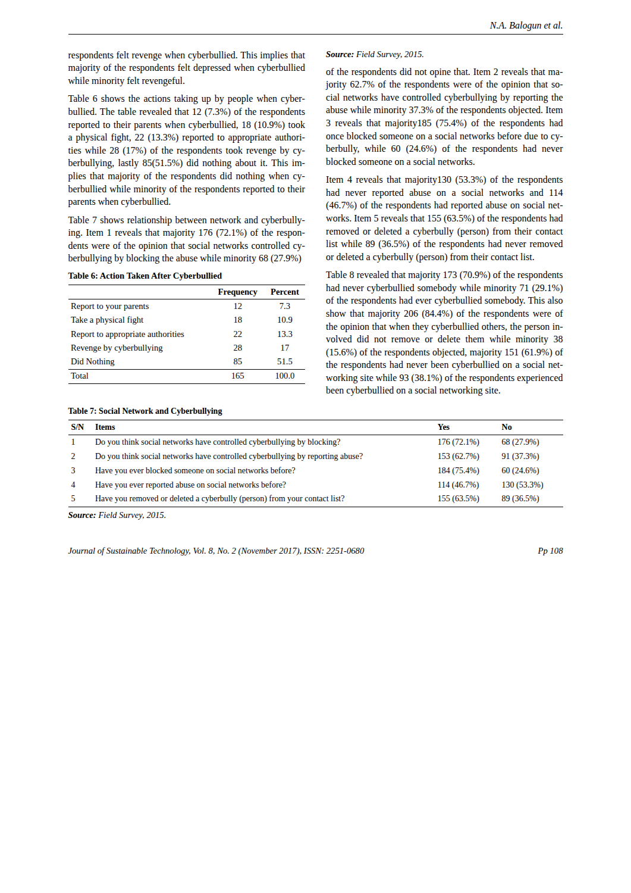N.A. Balogun et al.
respondents felt revenge when cyberbullied. This implies that majority of the respondents felt depressed when cyberbullied while minority felt revengeful.
Table 6 shows the actions taking up by people when cyberbullied. The table revealed that 12 (7.3%) of the respondents reported to their parents when cyberbullied, 18 (10.9%) took a physical fight, 22 (13.3%) reported to appropriate authorities while 28 (17%) of the respondents took revenge by cyberbullying, lastly 85(51.5%) did nothing about it. This implies that majority of the respondents did nothing when cyberbullied while minority of the respondents reported to their parents when cyberbullied.
Table 7 shows relationship between network and cyberbullying. Item 1 reveals that majority 176 (72.1%) of the respondents were of the opinion that social networks controlled cyberbullying by blocking the abuse while minority 68 (27.9%)
Table 6: Action Taken After Cyberbullied
| | Frequency | Percent |
| --- | --- | --- |
| Report to your parents | 12 | 7.3 |
| Take a physical fight | 18 | 10.9 |
| Report to appropriate authorities | 22 | 13.3 |
| Revenge by cyberbullying | 28 | 17 |
| Did Nothing | 85 | 51.5 |
| Total | 165 | 100.0 |
Source: Field Survey, 2015.
of the respondents did not opine that. Item 2 reveals that majority 62.7% of the respondents were of the opinion that social networks have controlled cyberbullying by reporting the abuse while minority 37.3% of the respondents objected. Item 3 reveals that majority185 (75.4%) of the respondents had once blocked someone on a social networks before due to cyberbully, while 60 (24.6%) of the respondents had never blocked someone on a social networks.
Item 4 reveals that majority130 (53.3%) of the respondents had never reported abuse on a social networks and 114 (46.7%) of the respondents had reported abuse on social networks. Item 5 reveals that 155 (63.5%) of the respondents had removed or deleted a cyberbully (person) from their contact list while 89 (36.5%) of the respondents had never removed or deleted a cyberbully (person) from their contact list.
Table 8 revealed that majority 173 (70.9%) of the respondents had never cyberbullied somebody while minority 71 (29.1%) of the respondents had ever cyberbullied somebody. This also show that majority 206 (84.4%) of the respondents were of the opinion that when they cyberbullied others, the person involved did not remove or delete them while minority 38 (15.6%) of the respondents objected, majority 151 (61.9%) of the respondents had never been cyberbullied on a social networking site while 93 (38.1%) of the respondents experienced been cyberbullied on a social networking site.
Table 7: Social Network and Cyberbullying
| S/N | Items | Yes | No |
| --- | --- | --- | --- |
| 1 | Do you think social networks have controlled cyberbullying by blocking? | 176 (72.1%) | 68 (27.9%) |
| 2 | Do you think social networks have controlled cyberbullying by reporting abuse? | 153 (62.7%) | 91 (37.3%) |
| 3 | Have you ever blocked someone on social networks before? | 184 (75.4%) | 60 (24.6%) |
| 4 | Have you ever reported abuse on social networks before? | 114 (46.7%) | 130 (53.3%) |
| 5 | Have you removed or deleted a cyberbully (person) from your contact list? | 155 (63.5%) | 89 (36.5%) |
Source: Field Survey, 2015.
Journal of Sustainable Technology, Vol. 8, No. 2 (November 2017), ISSN: 2251-0680
Pp 108